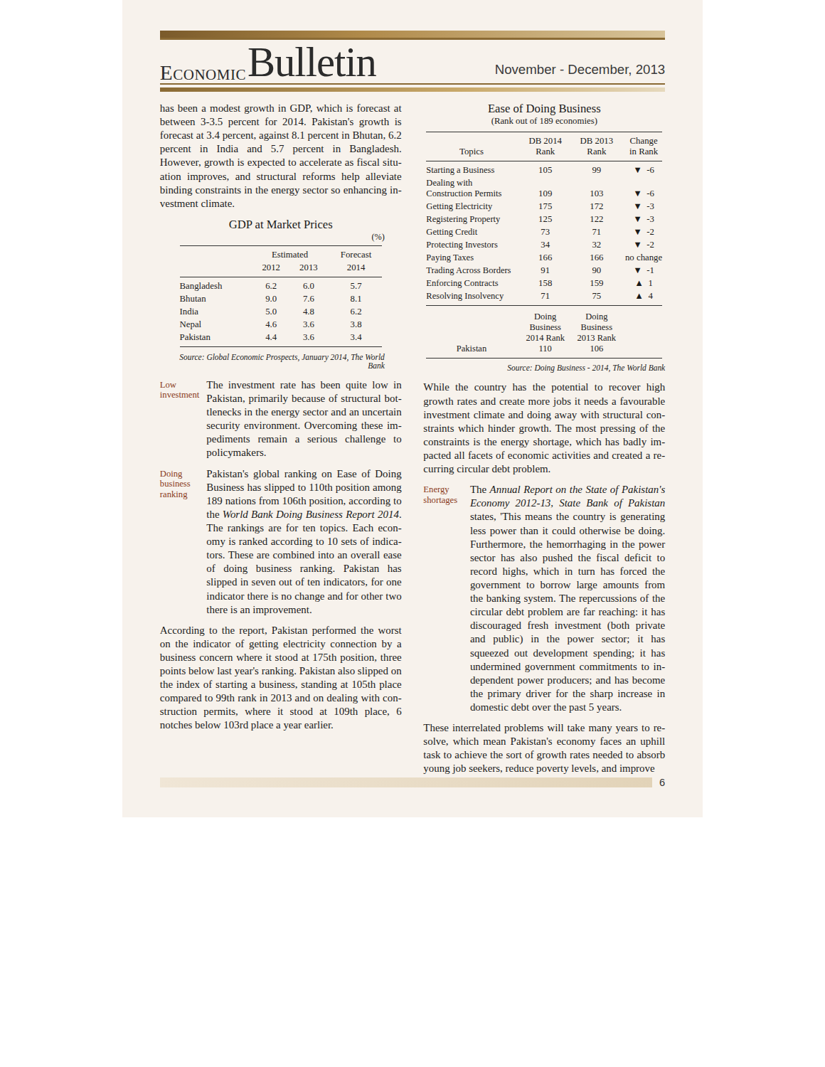Economic Bulletin
November - December, 2013
has been a modest growth in GDP, which is forecast at between 3-3.5 percent for 2014. Pakistan's growth is forecast at 3.4 percent, against 8.1 percent in Bhutan, 6.2 percent in India and 5.7 percent in Bangladesh. However, growth is expected to accelerate as fiscal situation improves, and structural reforms help alleviate binding constraints in the energy sector so enhancing investment climate.
GDP at Market Prices
(%)
| | Estimated | Forecast |
| --- | --- | --- |
| | 2012 | 2013 | 2014 |
| Bangladesh | 6.2 | 6.0 | 5.7 |
| Bhutan | 9.0 | 7.6 | 8.1 |
| India | 5.0 | 4.8 | 6.2 |
| Nepal | 4.6 | 3.6 | 3.8 |
| Pakistan | 4.4 | 3.6 | 3.4 |
Source: Global Economic Prospects, January 2014, The World Bank
Low
investment
The investment rate has been quite low in Pakistan, primarily because of structural bottlenecks in the energy sector and an uncertain security environment. Overcoming these impediments remain a serious challenge to policymakers.
Doing
business
ranking
Pakistan's global ranking on Ease of Doing Business has slipped to 110th position among 189 nations from 106th position, according to the World Bank Doing Business Report 2014. The rankings are for ten topics. Each economy is ranked according to 10 sets of indicators. These are combined into an overall ease of doing business ranking. Pakistan has slipped in seven out of ten indicators, for one indicator there is no change and for other two there is an improvement.
According to the report, Pakistan performed the worst on the indicator of getting electricity connection by a business concern where it stood at 175th position, three points below last year's ranking. Pakistan also slipped on the index of starting a business, standing at 105th place compared to 99th rank in 2013 and on dealing with construction permits, where it stood at 109th place, 6 notches below 103rd place a year earlier.
Ease of Doing Business
(Rank out of 189 economies)
| Topics | DB 2014 Rank | DB 2013 Rank | Change in Rank |
| --- | --- | --- | --- |
| Starting a Business | 105 | 99 | ▼ -6 |
| Dealing with Construction Permits | 109 | 103 | ▼ -6 |
| Getting Electricity | 175 | 172 | ▼ -3 |
| Registering Property | 125 | 122 | ▼ -3 |
| Getting Credit | 73 | 71 | ▼ -2 |
| Protecting Investors | 34 | 32 | ▼ -2 |
| Paying Taxes | 166 | 166 | no change |
| Trading Across Borders | 91 | 90 | ▼ -1 |
| Enforcing Contracts | 158 | 159 | ▲ 1 |
| Resolving Insolvency | 71 | 75 | ▲ 4 |
| Pakistan | Doing Business 2014 Rank 110 | Doing Business 2013 Rank 106 | |
Source: Doing Business - 2014, The World Bank
While the country has the potential to recover high growth rates and create more jobs it needs a favourable investment climate and doing away with structural constraints which hinder growth. The most pressing of the constraints is the energy shortage, which has badly impacted all facets of economic activities and created a recurring circular debt problem.
Energy
shortages
The Annual Report on the State of Pakistan's Economy 2012-13, State Bank of Pakistan states, 'This means the country is generating less power than it could otherwise be doing. Furthermore, the hemorrhaging in the power sector has also pushed the fiscal deficit to record highs, which in turn has forced the government to borrow large amounts from the banking system. The repercussions of the circular debt problem are far reaching: it has discouraged fresh investment (both private and public) in the power sector; it has squeezed out development spending; it has undermined government commitments to independent power producers; and has become the primary driver for the sharp increase in domestic debt over the past 5 years.
These interrelated problems will take many years to resolve, which mean Pakistan's economy faces an uphill task to achieve the sort of growth rates needed to absorb young job seekers, reduce poverty levels, and improve
6